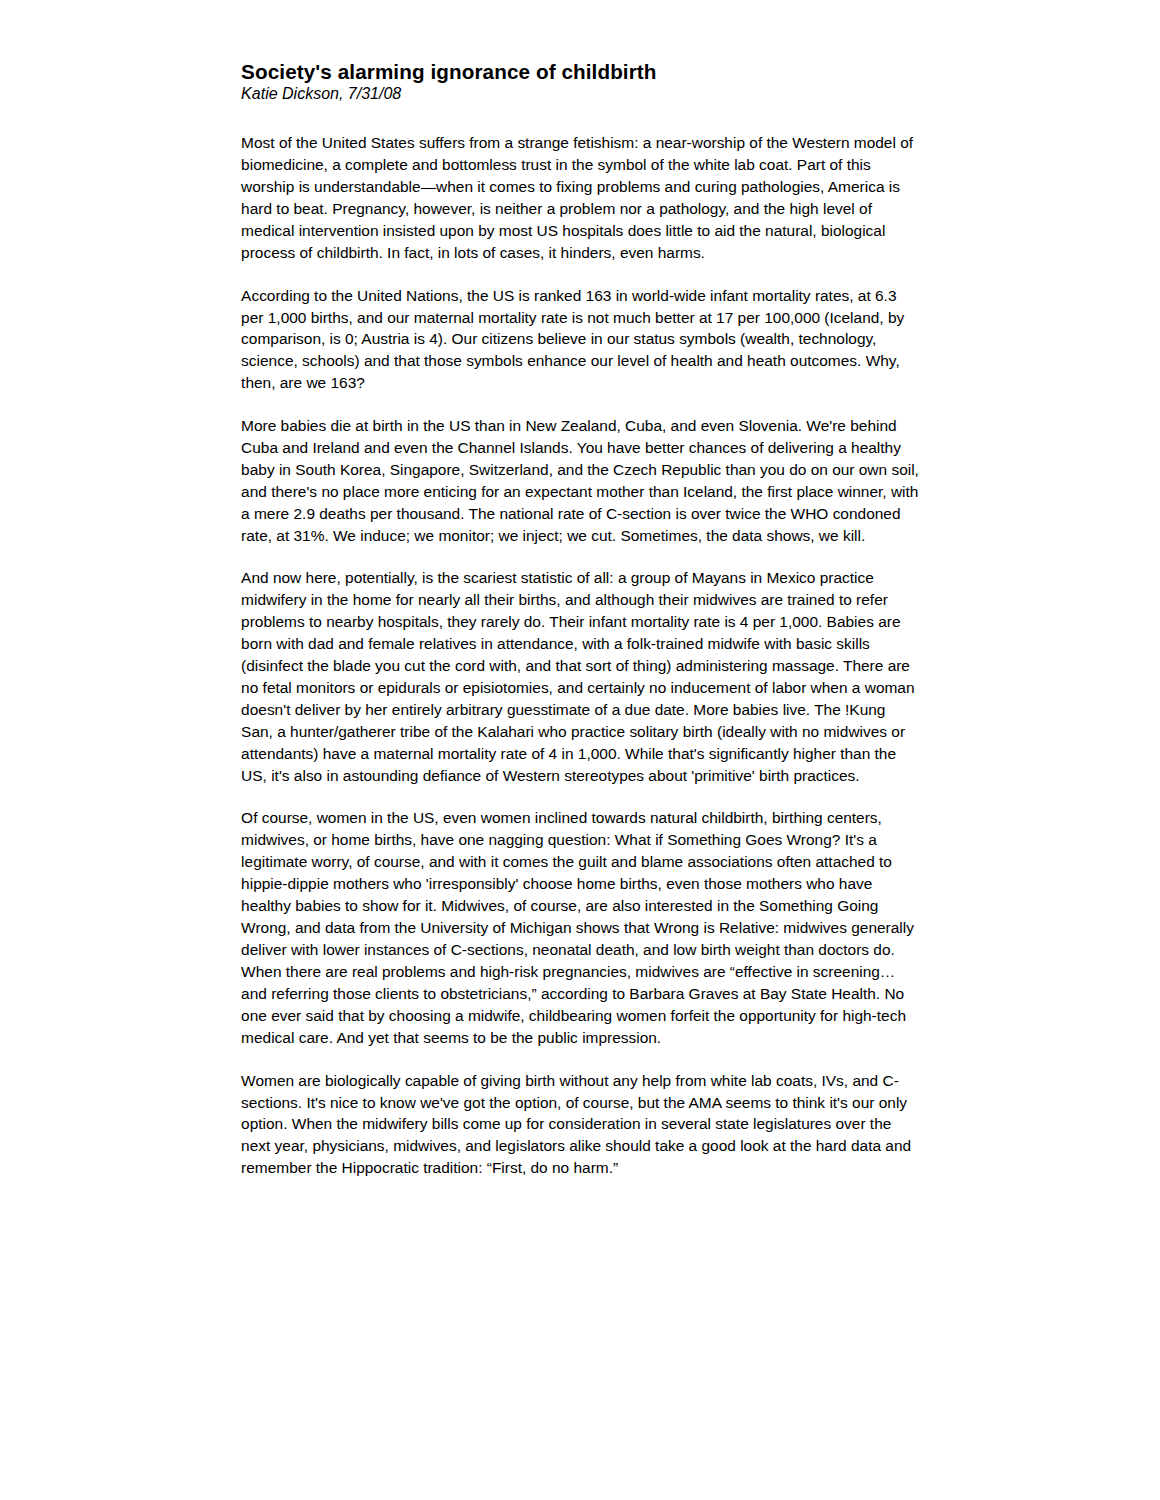Society's alarming ignorance of childbirth
Katie Dickson, 7/31/08
Most of the United States suffers from a strange fetishism: a near-worship of the Western model of biomedicine, a complete and bottomless trust in the symbol of the white lab coat. Part of this worship is understandable—when it comes to fixing problems and curing pathologies, America is hard to beat. Pregnancy, however, is neither a problem nor a pathology, and the high level of medical intervention insisted upon by most US hospitals does little to aid the natural, biological process of childbirth. In fact, in lots of cases, it hinders, even harms.
According to the United Nations, the US is ranked 163 in world-wide infant mortality rates, at 6.3 per 1,000 births, and our maternal mortality rate is not much better at 17 per 100,000 (Iceland, by comparison, is 0; Austria is 4). Our citizens believe in our status symbols (wealth, technology, science, schools) and that those symbols enhance our level of health and heath outcomes. Why, then, are we 163?
More babies die at birth in the US than in New Zealand, Cuba, and even Slovenia. We're behind Cuba and Ireland and even the Channel Islands. You have better chances of delivering a healthy baby in South Korea, Singapore, Switzerland, and the Czech Republic than you do on our own soil, and there's no place more enticing for an expectant mother than Iceland, the first place winner, with a mere 2.9 deaths per thousand. The national rate of C-section is over twice the WHO condoned rate, at 31%. We induce; we monitor; we inject; we cut. Sometimes, the data shows, we kill.
And now here, potentially, is the scariest statistic of all: a group of Mayans in Mexico practice midwifery in the home for nearly all their births, and although their midwives are trained to refer problems to nearby hospitals, they rarely do. Their infant mortality rate is 4 per 1,000. Babies are born with dad and female relatives in attendance, with a folk-trained midwife with basic skills (disinfect the blade you cut the cord with, and that sort of thing) administering massage. There are no fetal monitors or epidurals or episiotomies, and certainly no inducement of labor when a woman doesn't deliver by her entirely arbitrary guesstimate of a due date. More babies live. The !Kung San, a hunter/gatherer tribe of the Kalahari who practice solitary birth (ideally with no midwives or attendants) have a maternal mortality rate of 4 in 1,000. While that's significantly higher than the US, it's also in astounding defiance of Western stereotypes about 'primitive' birth practices.
Of course, women in the US, even women inclined towards natural childbirth, birthing centers, midwives, or home births, have one nagging question: What if Something Goes Wrong? It's a legitimate worry, of course, and with it comes the guilt and blame associations often attached to hippie-dippie mothers who 'irresponsibly' choose home births, even those mothers who have healthy babies to show for it. Midwives, of course, are also interested in the Something Going Wrong, and data from the University of Michigan shows that Wrong is Relative: midwives generally deliver with lower instances of C-sections, neonatal death, and low birth weight than doctors do. When there are real problems and high-risk pregnancies, midwives are “effective in screening… and referring those clients to obstetricians,” according to Barbara Graves at Bay State Health. No one ever said that by choosing a midwife, childbearing women forfeit the opportunity for high-tech medical care. And yet that seems to be the public impression.
Women are biologically capable of giving birth without any help from white lab coats, IVs, and C-sections. It's nice to know we've got the option, of course, but the AMA seems to think it's our only option. When the midwifery bills come up for consideration in several state legislatures over the next year, physicians, midwives, and legislators alike should take a good look at the hard data and remember the Hippocratic tradition: “First, do no harm.”